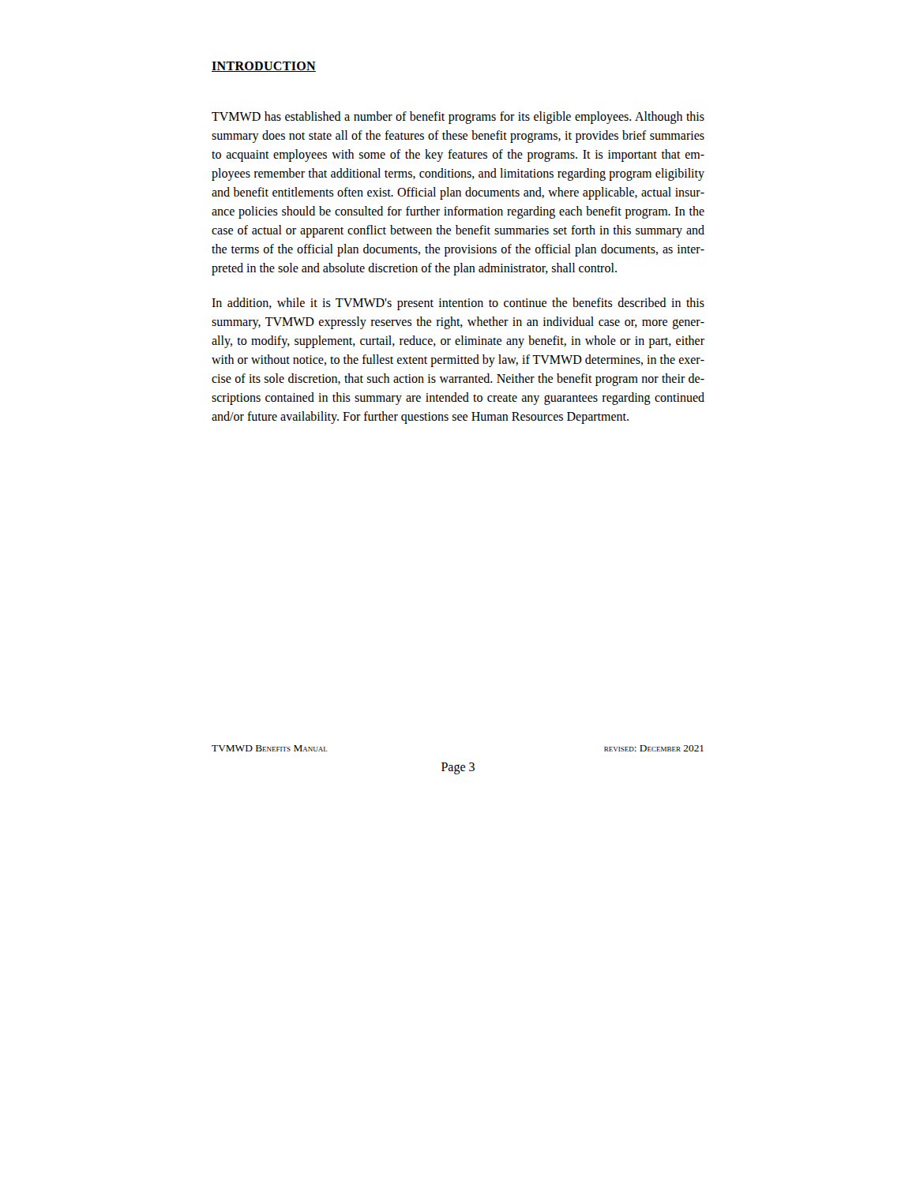Introduction
TVMWD has established a number of benefit programs for its eligible employees. Although this summary does not state all of the features of these benefit programs, it provides brief summaries to acquaint employees with some of the key features of the programs. It is important that employees remember that additional terms, conditions, and limitations regarding program eligibility and benefit entitlements often exist. Official plan documents and, where applicable, actual insurance policies should be consulted for further information regarding each benefit program. In the case of actual or apparent conflict between the benefit summaries set forth in this summary and the terms of the official plan documents, the provisions of the official plan documents, as interpreted in the sole and absolute discretion of the plan administrator, shall control.
In addition, while it is TVMWD's present intention to continue the benefits described in this summary, TVMWD expressly reserves the right, whether in an individual case or, more generally, to modify, supplement, curtail, reduce, or eliminate any benefit, in whole or in part, either with or without notice, to the fullest extent permitted by law, if TVMWD determines, in the exercise of its sole discretion, that such action is warranted. Neither the benefit program nor their descriptions contained in this summary are intended to create any guarantees regarding continued and/or future availability. For further questions see Human Resources Department.
TVMWD Benefits Manual
revised: December 2021
Page 3